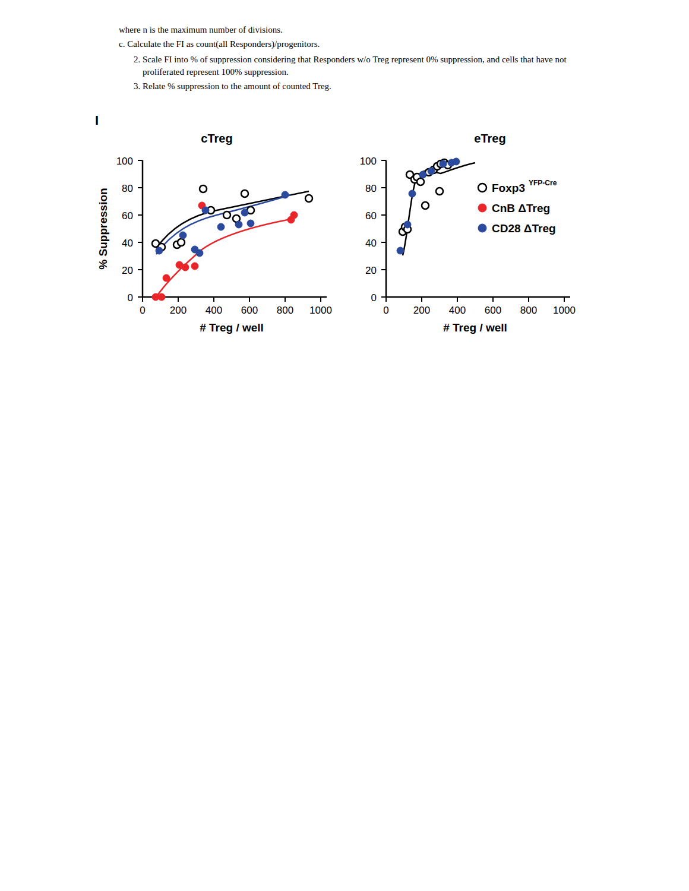where n is the maximum number of divisions.
c. Calculate the FI as count(all Responders)/progenitors.
Scale FI into % of suppression considering that Responders w/o Treg represent 0% suppression, and cells that have not proliferated represent 100% suppression.
Relate % suppression to the amount of counted Treg.
I
cTreg
0 20 40 60 80 100 0 200 400 600 800 1000 # Treg / well % Suppression
eTreg
0 20 40 60 80 100 0 200 400 600 800 1000 # Treg / well Foxp3 YFP-Cre CnB ΔTreg CD28 ΔTreg